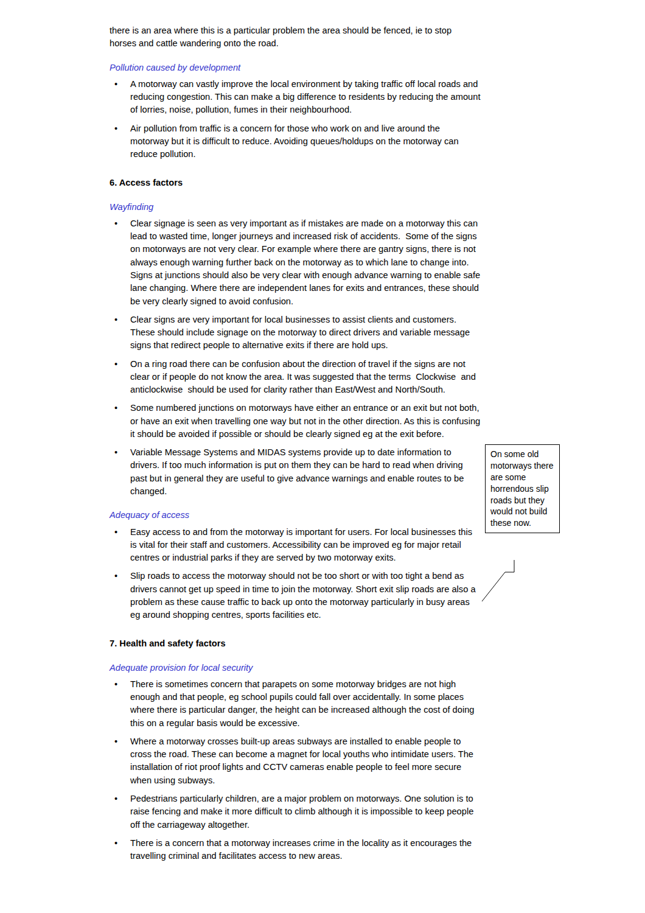there is an area where this is a particular problem the area should be fenced, ie to stop horses and cattle wandering onto the road.
Pollution caused by development
A motorway can vastly improve the local environment by taking traffic off local roads and reducing congestion. This can make a big difference to residents by reducing the amount of lorries, noise, pollution, fumes in their neighbourhood.
Air pollution from traffic is a concern for those who work on and live around the motorway but it is difficult to reduce. Avoiding queues/holdups on the motorway can reduce pollution.
6. Access factors
Wayfinding
Clear signage is seen as very important as if mistakes are made on a motorway this can lead to wasted time, longer journeys and increased risk of accidents. Some of the signs on motorways are not very clear. For example where there are gantry signs, there is not always enough warning further back on the motorway as to which lane to change into. Signs at junctions should also be very clear with enough advance warning to enable safe lane changing. Where there are independent lanes for exits and entrances, these should be very clearly signed to avoid confusion.
Clear signs are very important for local businesses to assist clients and customers. These should include signage on the motorway to direct drivers and variable message signs that redirect people to alternative exits if there are hold ups.
On a ring road there can be confusion about the direction of travel if the signs are not clear or if people do not know the area. It was suggested that the terms Clockwise and anticlockwise should be used for clarity rather than East/West and North/South.
Some numbered junctions on motorways have either an entrance or an exit but not both, or have an exit when travelling one way but not in the other direction. As this is confusing it should be avoided if possible or should be clearly signed eg at the exit before.
Variable Message Systems and MIDAS systems provide up to date information to drivers. If too much information is put on them they can be hard to read when driving past but in general they are useful to give advance warnings and enable routes to be changed.
Adequacy of access
Easy access to and from the motorway is important for users. For local businesses this is vital for their staff and customers. Accessibility can be improved eg for major retail centres or industrial parks if they are served by two motorway exits.
Slip roads to access the motorway should not be too short or with too tight a bend as drivers cannot get up speed in time to join the motorway. Short exit slip roads are also a problem as these cause traffic to back up onto the motorway particularly in busy areas eg around shopping centres, sports facilities etc.
7. Health and safety factors
Adequate provision for local security
There is sometimes concern that parapets on some motorway bridges are not high enough and that people, eg school pupils could fall over accidentally. In some places where there is particular danger, the height can be increased although the cost of doing this on a regular basis would be excessive.
Where a motorway crosses built-up areas subways are installed to enable people to cross the road. These can become a magnet for local youths who intimidate users. The installation of riot proof lights and CCTV cameras enable people to feel more secure when using subways.
Pedestrians particularly children, are a major problem on motorways. One solution is to raise fencing and make it more difficult to climb although it is impossible to keep people off the carriageway altogether.
There is a concern that a motorway increases crime in the locality as it encourages the travelling criminal and facilitates access to new areas.
On some old motorways there are some horrendous slip roads but they would not build these now.